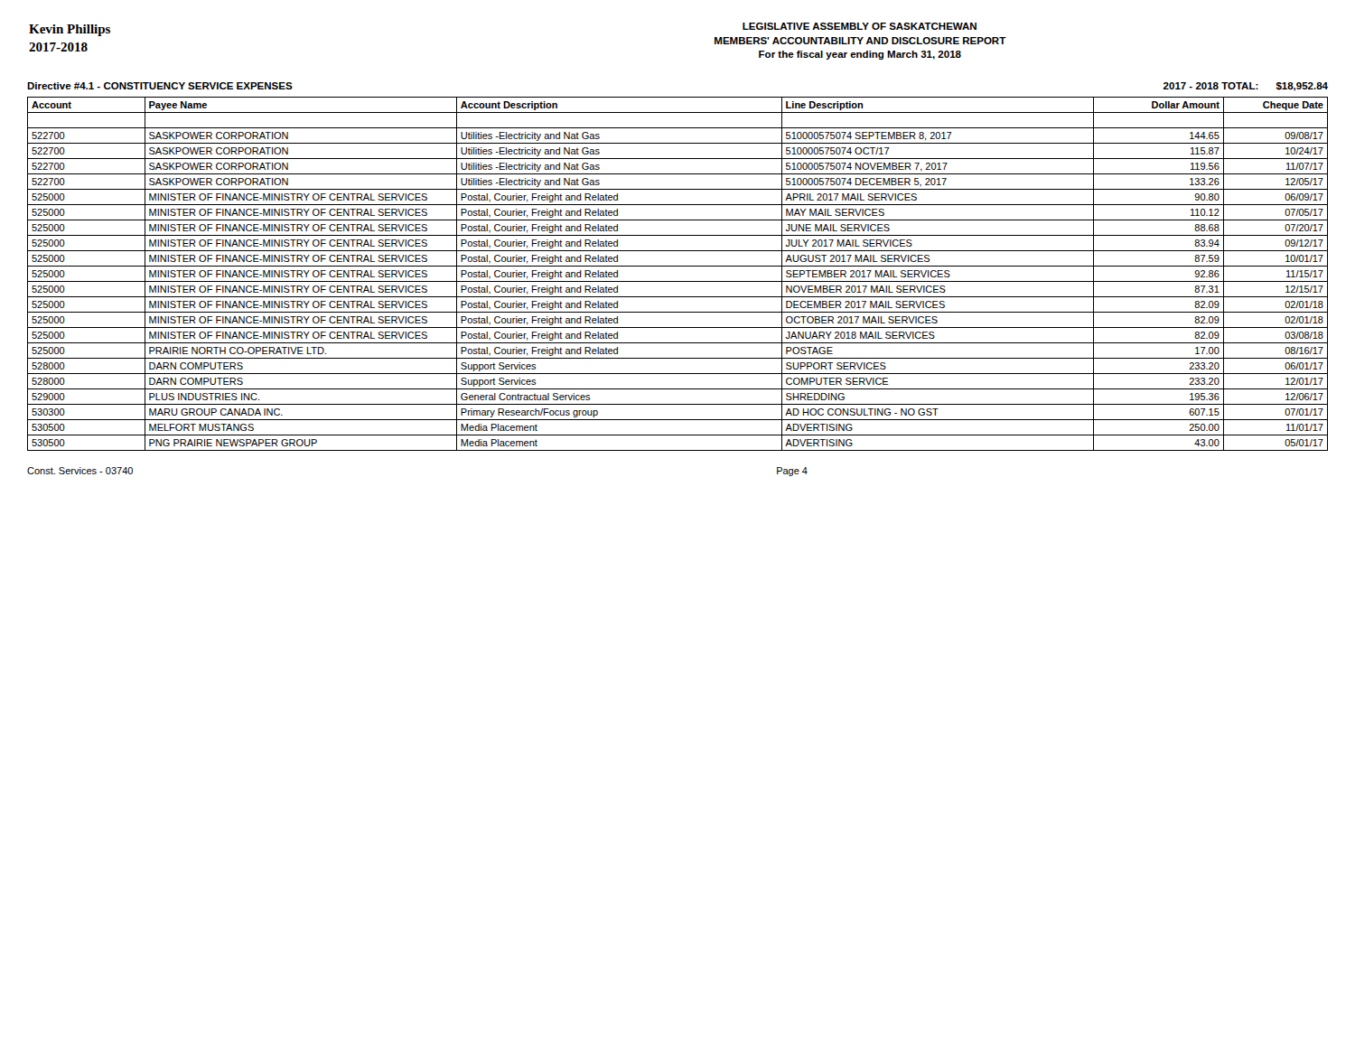| Kevin Phillips 2017-2018 | LEGISLATIVE ASSEMBLY OF SASKATCHEWAN MEMBERS' ACCOUNTABILITY AND DISCLOSURE REPORT For the fiscal year ending March 31, 2018 |
Directive #4.1 - CONSTITUENCY SERVICE EXPENSES 2017 - 2018 TOTAL: $18,952.84
| Account | Payee Name | Account Description | Line Description | Dollar Amount | Cheque Date |
| --- | --- | --- | --- | --- | --- |
| 522700 | SASKPOWER CORPORATION | Utilities -Electricity and Nat Gas | 510000575074 SEPTEMBER 8, 2017 | 144.65 | 09/08/17 |
| 522700 | SASKPOWER CORPORATION | Utilities -Electricity and Nat Gas | 510000575074 OCT/17 | 115.87 | 10/24/17 |
| 522700 | SASKPOWER CORPORATION | Utilities -Electricity and Nat Gas | 510000575074 NOVEMBER 7, 2017 | 119.56 | 11/07/17 |
| 522700 | SASKPOWER CORPORATION | Utilities -Electricity and Nat Gas | 510000575074 DECEMBER 5, 2017 | 133.26 | 12/05/17 |
| 525000 | MINISTER OF FINANCE-MINISTRY OF CENTRAL SERVICES | Postal, Courier, Freight and Related | APRIL 2017 MAIL SERVICES | 90.80 | 06/09/17 |
| 525000 | MINISTER OF FINANCE-MINISTRY OF CENTRAL SERVICES | Postal, Courier, Freight and Related | MAY MAIL SERVICES | 110.12 | 07/05/17 |
| 525000 | MINISTER OF FINANCE-MINISTRY OF CENTRAL SERVICES | Postal, Courier, Freight and Related | JUNE MAIL SERVICES | 88.68 | 07/20/17 |
| 525000 | MINISTER OF FINANCE-MINISTRY OF CENTRAL SERVICES | Postal, Courier, Freight and Related | JULY 2017 MAIL SERVICES | 83.94 | 09/12/17 |
| 525000 | MINISTER OF FINANCE-MINISTRY OF CENTRAL SERVICES | Postal, Courier, Freight and Related | AUGUST 2017 MAIL SERVICES | 87.59 | 10/01/17 |
| 525000 | MINISTER OF FINANCE-MINISTRY OF CENTRAL SERVICES | Postal, Courier, Freight and Related | SEPTEMBER 2017 MAIL SERVICES | 92.86 | 11/15/17 |
| 525000 | MINISTER OF FINANCE-MINISTRY OF CENTRAL SERVICES | Postal, Courier, Freight and Related | NOVEMBER 2017 MAIL SERVICES | 87.31 | 12/15/17 |
| 525000 | MINISTER OF FINANCE-MINISTRY OF CENTRAL SERVICES | Postal, Courier, Freight and Related | DECEMBER 2017 MAIL SERVICES | 82.09 | 02/01/18 |
| 525000 | MINISTER OF FINANCE-MINISTRY OF CENTRAL SERVICES | Postal, Courier, Freight and Related | OCTOBER 2017 MAIL SERVICES | 82.09 | 02/01/18 |
| 525000 | MINISTER OF FINANCE-MINISTRY OF CENTRAL SERVICES | Postal, Courier, Freight and Related | JANUARY 2018 MAIL SERVICES | 82.09 | 03/08/18 |
| 525000 | PRAIRIE NORTH CO-OPERATIVE LTD. | Postal, Courier, Freight and Related | POSTAGE | 17.00 | 08/16/17 |
| 528000 | DARN COMPUTERS | Support Services | SUPPORT SERVICES | 233.20 | 06/01/17 |
| 528000 | DARN COMPUTERS | Support Services | COMPUTER SERVICE | 233.20 | 12/01/17 |
| 529000 | PLUS INDUSTRIES INC. | General Contractual Services | SHREDDING | 195.36 | 12/06/17 |
| 530300 | MARU GROUP CANADA INC. | Primary Research/Focus group | AD HOC CONSULTING - NO GST | 607.15 | 07/01/17 |
| 530500 | MELFORT MUSTANGS | Media Placement | ADVERTISING | 250.00 | 11/01/17 |
| 530500 | PNG PRAIRIE NEWSPAPER GROUP | Media Placement | ADVERTISING | 43.00 | 05/01/17 |
Const. Services - 03740 Page 4